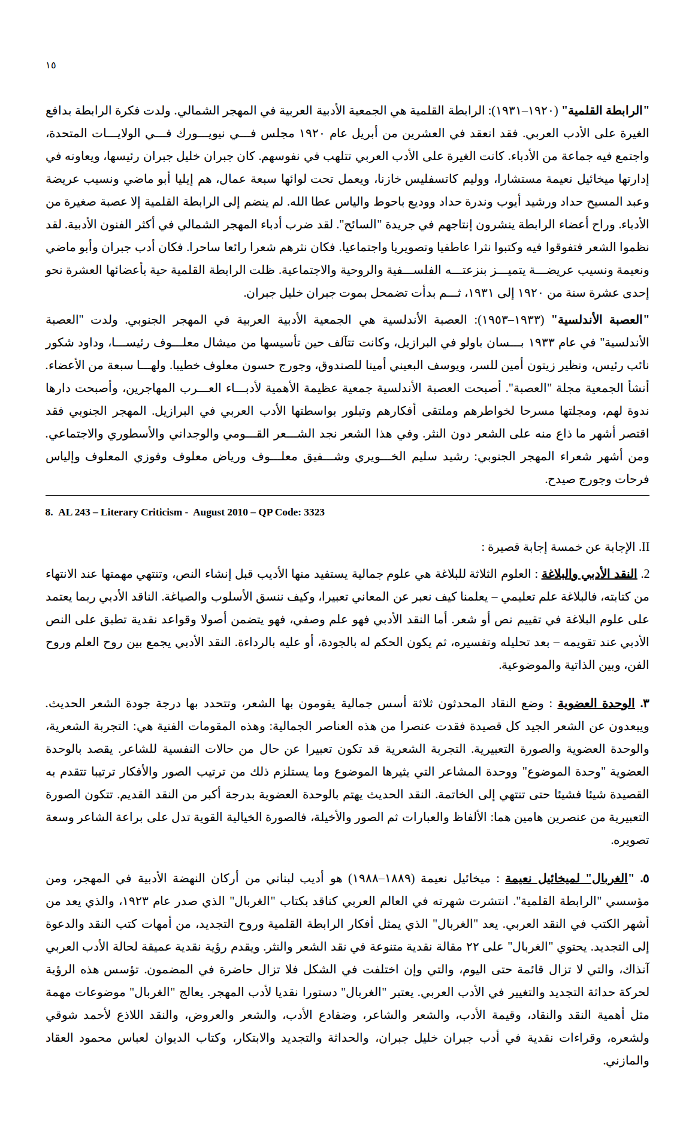١٥
"الرابطة القلمية" (١٩٢٠–١٩٣١): الرابطة القلمية هي الجمعية الأدبية العربية في المهجر الشمالي. ولدت فكرة الرابطة بدافع الغيرة على الأدب العربي. فقد انعقد في العشرين من أبريل عام ١٩٢٠ مجلس فـــي نيويـــورك فـــي الولايـــات المتحدة، واجتمع فيه جماعة من الأدباء. كانت الغيرة على الأدب العربي تتلهب في نفوسهم. كان جبران خليل جبران رئيسها، ويعاونه في إدارتها ميخائيل نعيمة مستشارا، ووليم كاتسفليس خازنا، ويعمل تحت لوائها سبعة عمال، هم إيليا أبو ماضي ونسيب عريضة وعبد المسيح حداد ورشيد أيوب وندرة حداد ووديع باحوط والياس عطا الله. لم ينضم إلى الرابطة القلمية إلا عصبة صغيرة من الأدباء. وراح أعضاء الرابطة ينشرون إنتاجهم في جريدة "السائح". لقد ضرب أدباء المهجر الشمالي في أكثر الفنون الأدبية. لقد نظموا الشعر فتفوقوا فيه وكتبوا نثرا عاطفيا وتصويريا واجتماعيا. فكان نثرهم شعرا رائعا ساحرا. فكان أدب جبران وأبو ماضي ونعيمة ونسيب عريضـــة يتميـــز بنزعتـــه الفلســـفية والروحية والاجتماعية. ظلت الرابطة القلمية حية بأعضائها العشرة نحو إحدى عشرة سنة من ١٩٢٠ إلى ١٩٣١، ثـــم بدأت تضمحل بموت جبران خليل جبران.
"العصبة الأندلسية" (١٩٣٣–١٩٥٣): العصبة الأندلسية هي الجمعية الأدبية العربية في المهجر الجنوبي. ولدت "العصبة الأندلسية" في عام ١٩٣٣ بـــسان باولو في البرازيل، وكانت تتآلف حين تأسيسها من ميشال معلـــوف رئيســـا، وداود شكور نائب رئيس، ونظير زيتون أمين للسر، ويوسف البعيني أمينا للصندوق، وجورج حسون معلوف خطيبا. ولهـــا سبعة من الأعضاء. أنشأ الجمعية مجلة "العصبة". أصبحت العصبة الأندلسية جمعية عظيمة الأهمية لأدبـــاء العـــرب المهاجرين، وأصبحت دارها ندوة لهم، ومجلتها مسرحا لخواطرهم وملتقى أفكارهم وتبلور بواسطتها الأدب العربي في البرازيل. المهجر الجنوبي فقد اقتصر أشهر ما ذاع منه على الشعر دون النثر. وفي هذا الشعر نجد الشـــعر القـــومي والوجداني والأسطوري والاجتماعي. ومن أشهر شعراء المهجر الجنوبي: رشيد سليم الخـــويري وشـــفيق معلـــوف ورياض معلوف وفوزي المعلوف وإلياس فرحات وجورج صيدح.
8. AL 243 – Literary Criticism - August 2010 – QP Code: 3323
II. الإجابة عن خمسة إجابة قصيرة :
2. النقد الأدبي والبلاغة : العلوم الثلاثة للبلاغة هي علوم جمالية يستفيد منها الأديب قبل إنشاء النص، وتنتهي مهمتها عند الانتهاء من كتابته، فالبلاغة علم تعليمي – يعلمنا كيف نعبر عن المعاني تعبيرا، وكيف ننسق الأسلوب والصياغة. الناقد الأدبي ربما يعتمد على علوم البلاغة في تقييم نص أو شعر. أما النقد الأدبي فهو علم وصفي، فهو يتضمن أصولا وقواعد نقدية تطبق على النص الأدبي عند تقويمه – بعد تحليله وتفسيره، ثم يكون الحكم له بالجودة، أو عليه بالرداءة. النقد الأدبي يجمع بين روح العلم وروح الفن، وبين الذاتية والموضوعية.
٣. الوحدة العضوية : وضع النقاد المحدثون ثلاثة أسس جمالية يقومون بها الشعر، وتتحدد بها درجة جودة الشعر الحديث. ويبعدون عن الشعر الجيد كل قصيدة فقدت عنصرا من هذه العناصر الجمالية: وهذه المقومات الفنية هي: التجربة الشعرية، والوحدة العضوية والصورة التعبيرية. التجربة الشعرية قد تكون تعبيرا عن حال من حالات النفسية للشاعر. يقصد بالوحدة العضوية "وحدة الموضوع" ووحدة المشاعر التي يثيرها الموضوع وما يستلزم ذلك من ترتيب الصور والأفكار ترتيبا تتقدم به القصيدة شيئا فشيئا حتى تنتهي إلى الخاتمة. النقد الحديث يهتم بالوحدة العضوية بدرجة أكبر من النقد القديم. تتكون الصورة التعبيرية من عنصرين هامين هما: الألفاظ والعبارات ثم الصور والأخيلة، فالصورة الخيالية القوية تدل على براعة الشاعر وسعة تصويره.
٥. "الغربال" لميخائيل نعيمة : ميخائيل نعيمة (١٨٨٩–١٩٨٨) هو أديب لبناني من أركان النهضة الأدبية في المهجر، ومن مؤسسي "الرابطة القلمية". انتشرت شهرته في العالم العربي كناقد بكتاب "الغربال" الذي صدر عام ١٩٢٣، والذي يعد من أشهر الكتب في النقد العربي. يعد "الغربال" الذي يمثل أفكار الرابطة القلمية وروح التجديد، من أمهات كتب النقد والدعوة إلى التجديد. يحتوي "الغربال" على ٢٢ مقالة نقدية متنوعة في نقد الشعر والنثر. ويقدم رؤية نقدية عميقة لحالة الأدب العربي آنذاك، والتي لا تزال قائمة حتى اليوم، والتي وإن اختلفت في الشكل فلا تزال حاضرة في المضمون. تؤسس هذه الرؤية لحركة حداثة التجديد والتغيير في الأدب العربي. يعتبر "الغربال" دستورا نقديا لأدب المهجر. يعالج "الغربال" موضوعات مهمة مثل أهمية النقد والنقاد، وقيمة الأدب، والشعر والشاعر، وضفادع الأدب، والشعر والعروض، والنقد اللاذع لأحمد شوقي ولشعره، وقراءات نقدية في أدب جبران خليل جبران، والحداثة والتجديد والابتكار، وكتاب الديوان لعباس محمود العقاد والمازني.